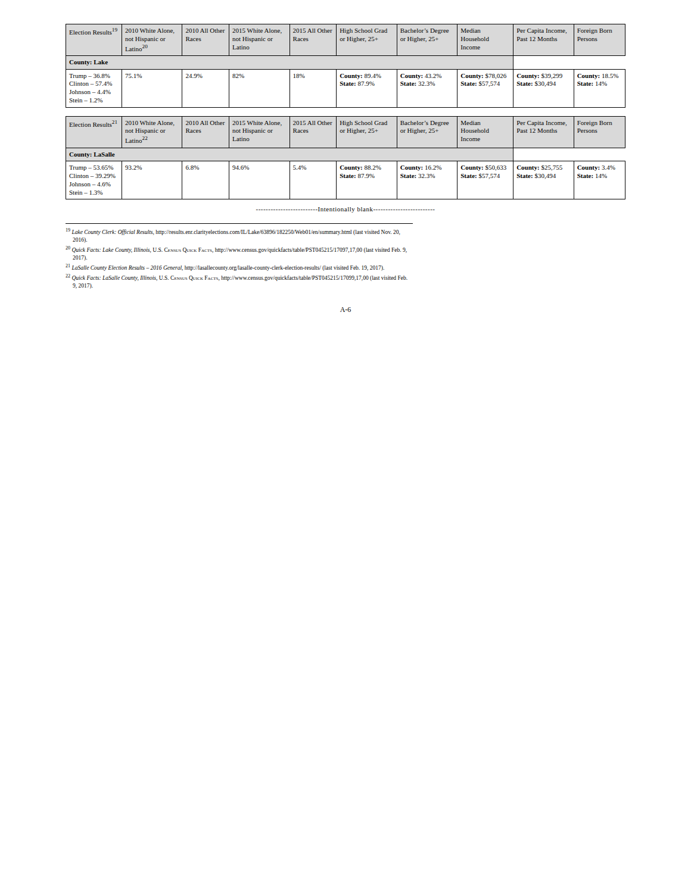| County: Lake |
| Election Results 19 | 2010 White Alone, not Hispanic or Latino 20 | 2010 All Other Races | 2015 White Alone, not Hispanic or Latino | 2015 All Other Races | High School Grad or Higher, 25+ | Bachelor’s Degree or Higher, 25+ | Median Household Income | Per Capita Income, Past 12 Months | Foreign Born Persons |
| Trump – 36.8% Clinton – 57.4% Johnson – 4.4% Stein – 1.2% | 75.1% | 24.9% | 82% | 18% | County: 89.4% State: 87.9% | County: 43.2% State: 32.3% | County: $78,026 State: $57,574 | County: $39,299 State: $30,494 | County: 18.5% State: 14% |
| County: LaSalle |
| Election Results 21 | 2010 White Alone, not Hispanic or Latino 22 | 2010 All Other Races | 2015 White Alone, not Hispanic or Latino | 2015 All Other Races | High School Grad or Higher, 25+ | Bachelor’s Degree or Higher, 25+ | Median Household Income | Per Capita Income, Past 12 Months | Foreign Born Persons |
| Trump – 53.65% Clinton – 39.29% Johnson – 4.6% Stein – 1.3% | 93.2% | 6.8% | 94.6% | 5.4% | County: 88.2% State: 87.9% | County: 16.2% State: 32.3% | County: $50,633 State: $57,574 | County: $25,755 State: $30,494 | County: 3.4% State: 14% |
-------------------------Intentionally blank-------------------------
19 Lake County Clerk: Official Results, http://results.enr.clarityelections.com/IL/Lake/63896/182250/Web01/en/summary.html (last visited Nov. 20, 2016).
20 Quick Facts: Lake County, Illinois, U.S. Census Quick Facts, http://www.census.gov/quickfacts/table/PST045215/17097,17,00 (last visited Feb. 9, 2017).
21 LaSalle County Election Results – 2016 General, http://lasallecounty.org/lasalle-county-clerk-election-results/ (last visited Feb. 19, 2017).
22 Quick Facts: LaSalle County, Illinois, U.S. Census Quick Facts, http://www.census.gov/quickfacts/table/PST045215/17099,17,00 (last visited Feb. 9, 2017).
A-6